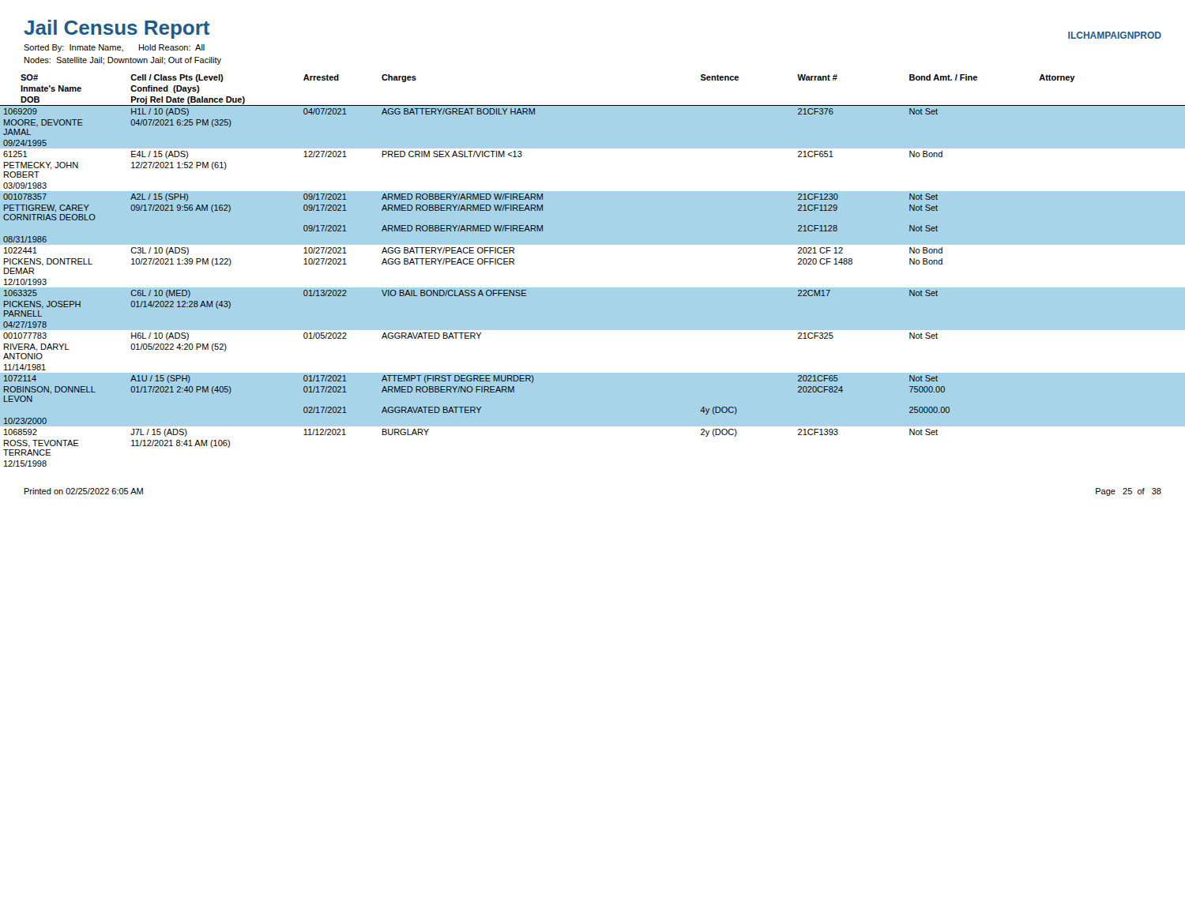ILCHAMPAIGNPROD
Jail Census Report
Sorted By: Inmate Name, Hold Reason: All
Nodes: Satellite Jail; Downtown Jail; Out of Facility
| SO# | Cell / Class Pts (Level) | Arrested | Charges | Sentence | Warrant # | Bond Amt. / Fine | Attorney |
| --- | --- | --- | --- | --- | --- | --- | --- |
| Inmate's Name | Confined (Days) | | | | | | |
| DOB | Proj Rel Date (Balance Due) | | | | | | |
| 1069209 | H1L / 10 (ADS) | 04/07/2021 | AGG BATTERY/GREAT BODILY HARM | | 21CF376 | Not Set | |
| MOORE, DEVONTE JAMAL | 04/07/2021 6:25 PM (325) | | | | | | |
| 09/24/1995 | | | | | | | |
| 61251 | E4L / 15 (ADS) | 12/27/2021 | PRED CRIM SEX ASLT/VICTIM <13 | | 21CF651 | No Bond | |
| PETMECKY, JOHN ROBERT | 12/27/2021 1:52 PM (61) | | | | | | |
| 03/09/1983 | | | | | | | |
| 001078357 | A2L / 15 (SPH) | 09/17/2021 | ARMED ROBBERY/ARMED W/FIREARM | | 21CF1230 | Not Set | |
| PETTIGREW, CAREY CORNITRIAS DEOBLO | 09/17/2021 9:56 AM (162) | 09/17/2021 | ARMED ROBBERY/ARMED W/FIREARM | | 21CF1129 | Not Set | |
| | | 09/17/2021 | ARMED ROBBERY/ARMED W/FIREARM | | 21CF1128 | Not Set | |
| 08/31/1986 | | | | | | | |
| 1022441 | C3L / 10 (ADS) | 10/27/2021 | AGG BATTERY/PEACE OFFICER | | 2021 CF 12 | No Bond | |
| PICKENS, DONTRELL DEMAR | 10/27/2021 1:39 PM (122) | 10/27/2021 | AGG BATTERY/PEACE OFFICER | | 2020 CF 1488 | No Bond | |
| 12/10/1993 | | | | | | | |
| 1063325 | C6L / 10 (MED) | 01/13/2022 | VIO BAIL BOND/CLASS A OFFENSE | | 22CM17 | Not Set | |
| PICKENS, JOSEPH PARNELL | 01/14/2022 12:28 AM (43) | | | | | | |
| 04/27/1978 | | | | | | | |
| 001077783 | H6L / 10 (ADS) | 01/05/2022 | AGGRAVATED BATTERY | | 21CF325 | Not Set | |
| RIVERA, DARYL ANTONIO | 01/05/2022 4:20 PM (52) | | | | | | |
| 11/14/1981 | | | | | | | |
| 1072114 | A1U / 15 (SPH) | 01/17/2021 | ATTEMPT (FIRST DEGREE MURDER) | | 2021CF65 | Not Set | |
| ROBINSON, DONNELL LEVON | 01/17/2021 2:40 PM (405) | 01/17/2021 | ARMED ROBBERY/NO FIREARM | | 2020CF824 | 75000.00 | |
| | | 02/17/2021 | AGGRAVATED BATTERY | 4y (DOC) | | 250000.00 | |
| 10/23/2000 | | | | | | | |
| 1068592 | J7L / 15 (ADS) | 11/12/2021 | BURGLARY | 2y (DOC) | 21CF1393 | Not Set | |
| ROSS, TEVONTAE TERRANCE | 11/12/2021 8:41 AM (106) | | | | | | |
| 12/15/1998 | | | | | | | |
Printed on 02/25/2022 6:05 AM Page 25 of 38